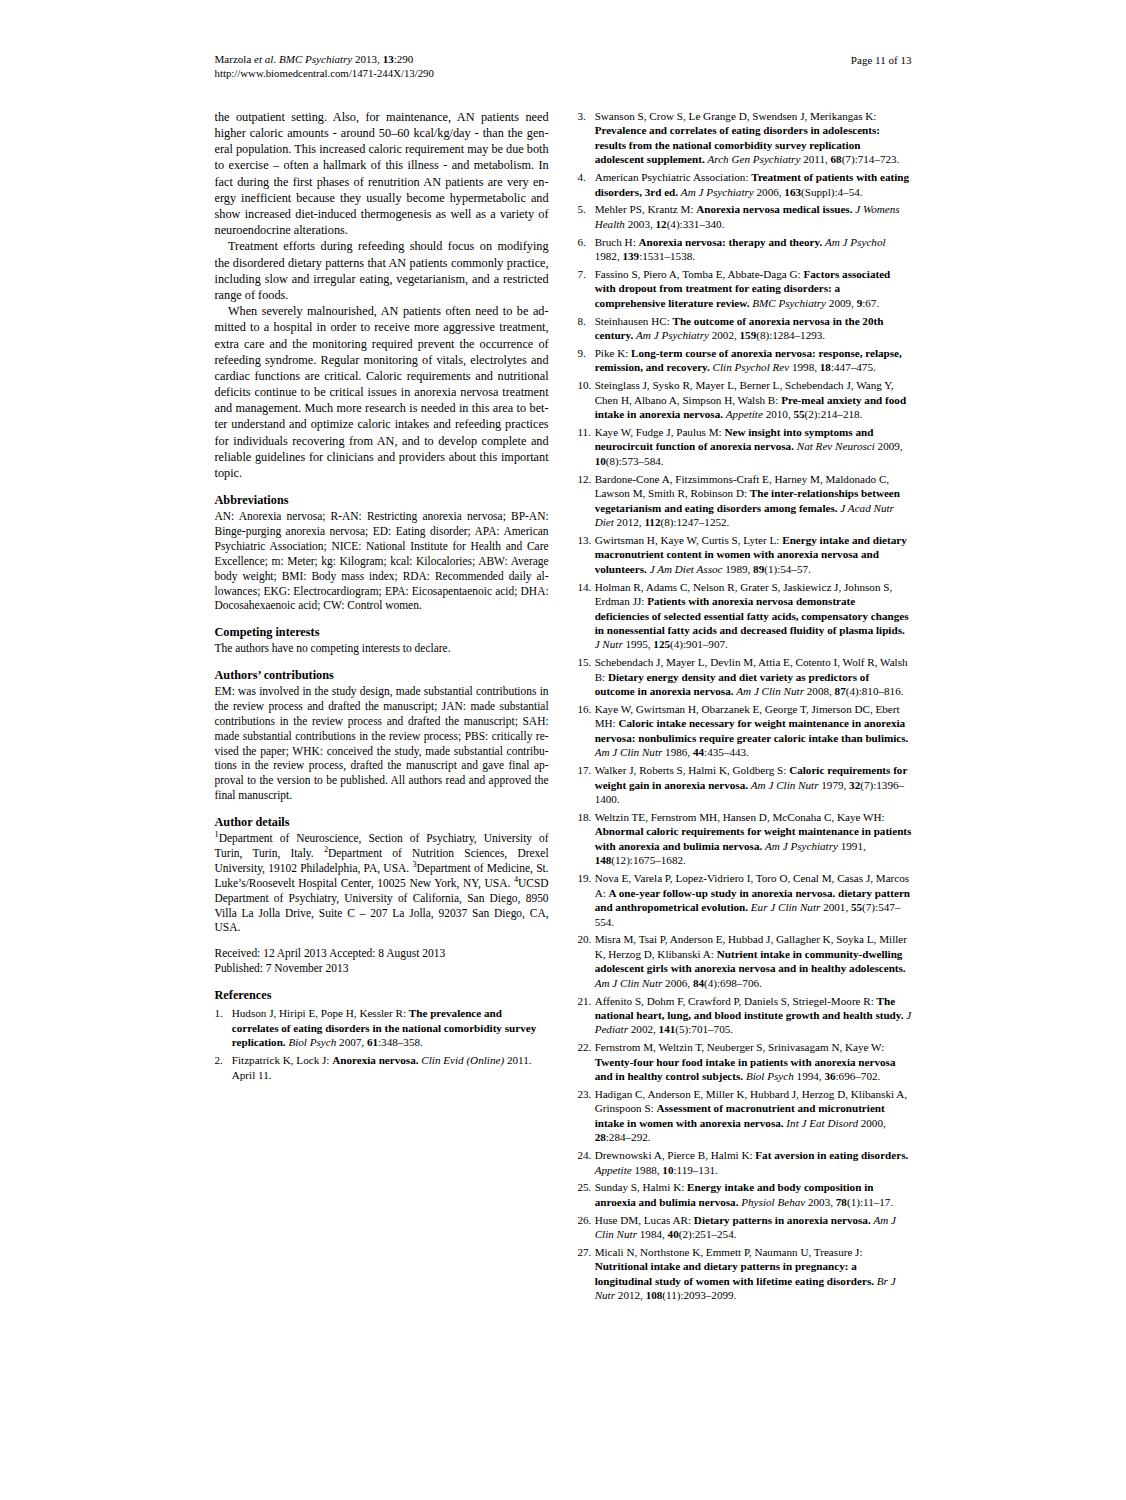Marzola et al. BMC Psychiatry 2013, 13:290
http://www.biomedcentral.com/1471-244X/13/290
Page 11 of 13
the outpatient setting. Also, for maintenance, AN patients need higher caloric amounts - around 50–60 kcal/kg/day - than the general population. This increased caloric requirement may be due both to exercise – often a hallmark of this illness - and metabolism. In fact during the first phases of renutrition AN patients are very energy inefficient because they usually become hypermetabolic and show increased diet-induced thermogenesis as well as a variety of neuroendocrine alterations.
Treatment efforts during refeeding should focus on modifying the disordered dietary patterns that AN patients commonly practice, including slow and irregular eating, vegetarianism, and a restricted range of foods.
When severely malnourished, AN patients often need to be admitted to a hospital in order to receive more aggressive treatment, extra care and the monitoring required prevent the occurrence of refeeding syndrome. Regular monitoring of vitals, electrolytes and cardiac functions are critical. Caloric requirements and nutritional deficits continue to be critical issues in anorexia nervosa treatment and management. Much more research is needed in this area to better understand and optimize caloric intakes and refeeding practices for individuals recovering from AN, and to develop complete and reliable guidelines for clinicians and providers about this important topic.
Abbreviations
AN: Anorexia nervosa; R-AN: Restricting anorexia nervosa; BP-AN: Binge-purging anorexia nervosa; ED: Eating disorder; APA: American Psychiatric Association; NICE: National Institute for Health and Care Excellence; m: Meter; kg: Kilogram; kcal: Kilocalories; ABW: Average body weight; BMI: Body mass index; RDA: Recommended daily allowances; EKG: Electrocardiogram; EPA: Eicosapentaenoic acid; DHA: Docosahexaenoic acid; CW: Control women.
Competing interests
The authors have no competing interests to declare.
Authors’ contributions
EM: was involved in the study design, made substantial contributions in the review process and drafted the manuscript; JAN: made substantial contributions in the review process and drafted the manuscript; SAH: made substantial contributions in the review process; PBS: critically revised the paper; WHK: conceived the study, made substantial contributions in the review process, drafted the manuscript and gave final approval to the version to be published. All authors read and approved the final manuscript.
Author details
1Department of Neuroscience, Section of Psychiatry, University of Turin, Turin, Italy. 2Department of Nutrition Sciences, Drexel University, 19102 Philadelphia, PA, USA. 3Department of Medicine, St. Luke’s/Roosevelt Hospital Center, 10025 New York, NY, USA. 4UCSD Department of Psychiatry, University of California, San Diego, 8950 Villa La Jolla Drive, Suite C – 207 La Jolla, 92037 San Diego, CA, USA.
Received: 12 April 2013 Accepted: 8 August 2013
Published: 7 November 2013
References
Hudson J, Hiripi E, Pope H, Kessler R: The prevalence and correlates of eating disorders in the national comorbidity survey replication. Biol Psych 2007, 61:348–358.
Fitzpatrick K, Lock J: Anorexia nervosa. Clin Evid (Online) 2011. April 11.
Swanson S, Crow S, Le Grange D, Swendsen J, Merikangas K: Prevalence and correlates of eating disorders in adolescents: results from the national comorbidity survey replication adolescent supplement. Arch Gen Psychiatry 2011, 68(7):714–723.
American Psychiatric Association: Treatment of patients with eating disorders, 3rd ed. Am J Psychiatry 2006, 163(Suppl):4–54.
Mehler PS, Krantz M: Anorexia nervosa medical issues. J Womens Health 2003, 12(4):331–340.
Bruch H: Anorexia nervosa: therapy and theory. Am J Psychol 1982, 139:1531–1538.
Fassino S, Piero A, Tomba E, Abbate-Daga G: Factors associated with dropout from treatment for eating disorders: a comprehensive literature review. BMC Psychiatry 2009, 9:67.
Steinhausen HC: The outcome of anorexia nervosa in the 20th century. Am J Psychiatry 2002, 159(8):1284–1293.
Pike K: Long-term course of anorexia nervosa: response, relapse, remission, and recovery. Clin Psychol Rev 1998, 18:447–475.
Steinglass J, Sysko R, Mayer L, Berner L, Schebendach J, Wang Y, Chen H, Albano A, Simpson H, Walsh B: Pre-meal anxiety and food intake in anorexia nervosa. Appetite 2010, 55(2):214–218.
Kaye W, Fudge J, Paulus M: New insight into symptoms and neurocircuit function of anorexia nervosa. Nat Rev Neurosci 2009, 10(8):573–584.
Bardone-Cone A, Fitzsimmons-Craft E, Harney M, Maldonado C, Lawson M, Smith R, Robinson D: The inter-relationships between vegetarianism and eating disorders among females. J Acad Nutr Diet 2012, 112(8):1247–1252.
Gwirtsman H, Kaye W, Curtis S, Lyter L: Energy intake and dietary macronutrient content in women with anorexia nervosa and volunteers. J Am Diet Assoc 1989, 89(1):54–57.
Holman R, Adams C, Nelson R, Grater S, Jaskiewicz J, Johnson S, Erdman JJ: Patients with anorexia nervosa demonstrate deficiencies of selected essential fatty acids, compensatory changes in nonessential fatty acids and decreased fluidity of plasma lipids. J Nutr 1995, 125(4):901–907.
Schebendach J, Mayer L, Devlin M, Attia E, Cotento I, Wolf R, Walsh B: Dietary energy density and diet variety as predictors of outcome in anorexia nervosa. Am J Clin Nutr 2008, 87(4):810–816.
Kaye W, Gwirtsman H, Obarzanek E, George T, Jimerson DC, Ebert MH: Caloric intake necessary for weight maintenance in anorexia nervosa: nonbulimics require greater caloric intake than bulimics. Am J Clin Nutr 1986, 44:435–443.
Walker J, Roberts S, Halmi K, Goldberg S: Caloric requirements for weight gain in anorexia nervosa. Am J Clin Nutr 1979, 32(7):1396–1400.
Weltzin TE, Fernstrom MH, Hansen D, McConaha C, Kaye WH: Abnormal caloric requirements for weight maintenance in patients with anorexia and bulimia nervosa. Am J Psychiatry 1991, 148(12):1675–1682.
Nova E, Varela P, Lopez-Vidriero I, Toro O, Cenal M, Casas J, Marcos A: A one-year follow-up study in anorexia nervosa. dietary pattern and anthropometrical evolution. Eur J Clin Nutr 2001, 55(7):547–554.
Misra M, Tsai P, Anderson E, Hubbad J, Gallagher K, Soyka L, Miller K, Herzog D, Klibanski A: Nutrient intake in community-dwelling adolescent girls with anorexia nervosa and in healthy adolescents. Am J Clin Nutr 2006, 84(4):698–706.
Affenito S, Dohm F, Crawford P, Daniels S, Striegel-Moore R: The national heart, lung, and blood institute growth and health study. J Pediatr 2002, 141(5):701–705.
Fernstrom M, Weltzin T, Neuberger S, Srinivasagam N, Kaye W: Twenty-four hour food intake in patients with anorexia nervosa and in healthy control subjects. Biol Psych 1994, 36:696–702.
Hadigan C, Anderson E, Miller K, Hubbard J, Herzog D, Klibanski A, Grinspoon S: Assessment of macronutrient and micronutrient intake in women with anorexia nervosa. Int J Eat Disord 2000, 28:284–292.
Drewnowski A, Pierce B, Halmi K: Fat aversion in eating disorders. Appetite 1988, 10:119–131.
Sunday S, Halmi K: Energy intake and body composition in anroexia and bulimia nervosa. Physiol Behav 2003, 78(1):11–17.
Huse DM, Lucas AR: Dietary patterns in anorexia nervosa. Am J Clin Nutr 1984, 40(2):251–254.
Micali N, Northstone K, Emmett P, Naumann U, Treasure J: Nutritional intake and dietary patterns in pregnancy: a longitudinal study of women with lifetime eating disorders. Br J Nutr 2012, 108(11):2093–2099.